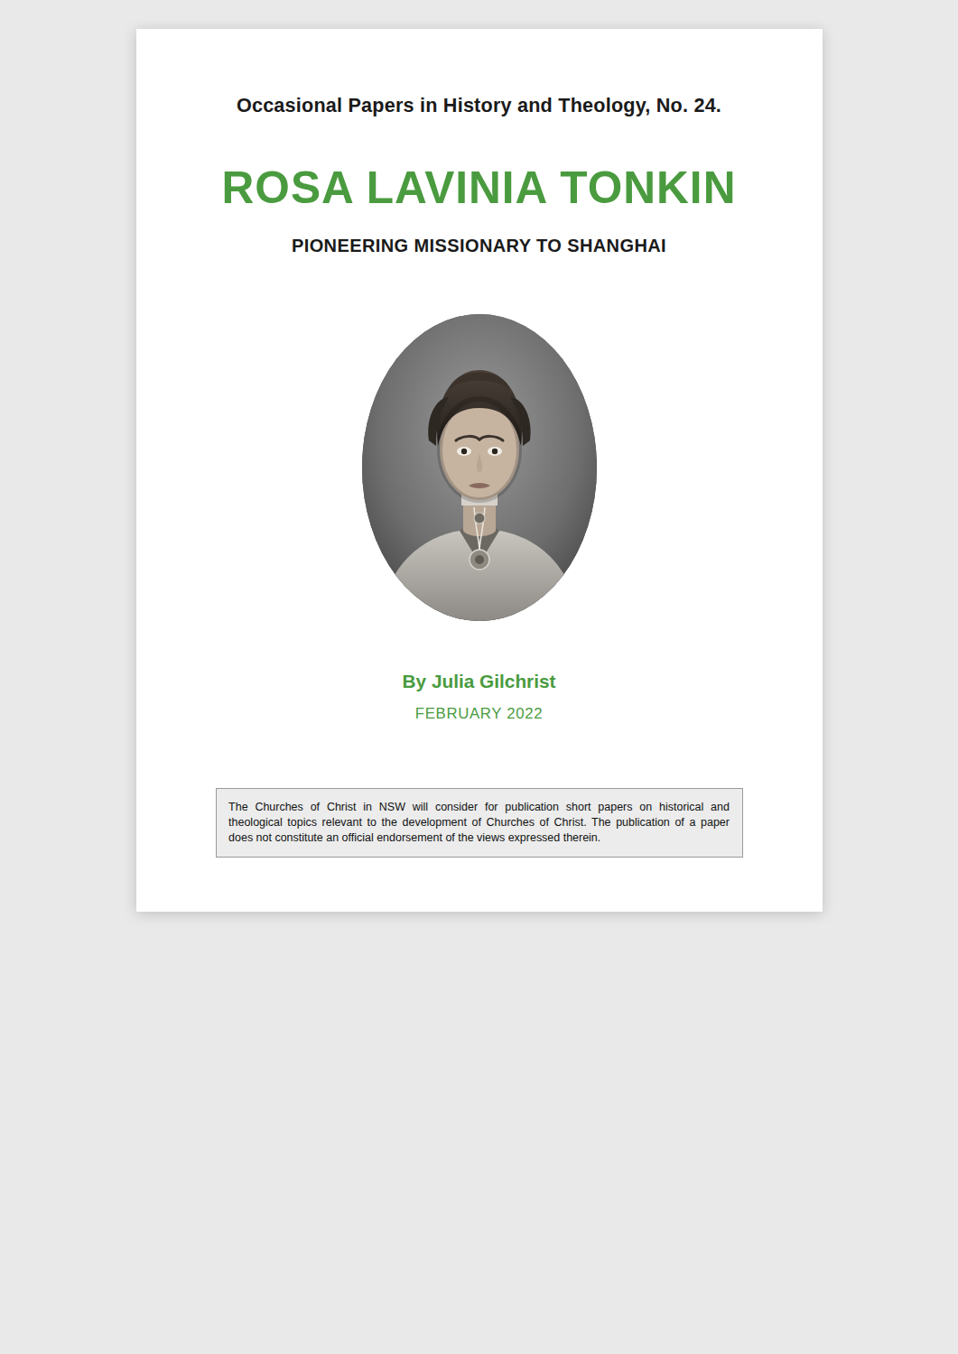Occasional Papers in History and Theology, No. 24.
ROSA LAVINIA TONKIN
PIONEERING MISSIONARY TO SHANGHAI
By Julia Gilchrist
FEBRUARY 2022
The Churches of Christ in NSW will consider for publication short papers on historical and theological topics relevant to the development of Churches of Christ. The publication of a paper does not constitute an official endorsement of the views expressed therein.